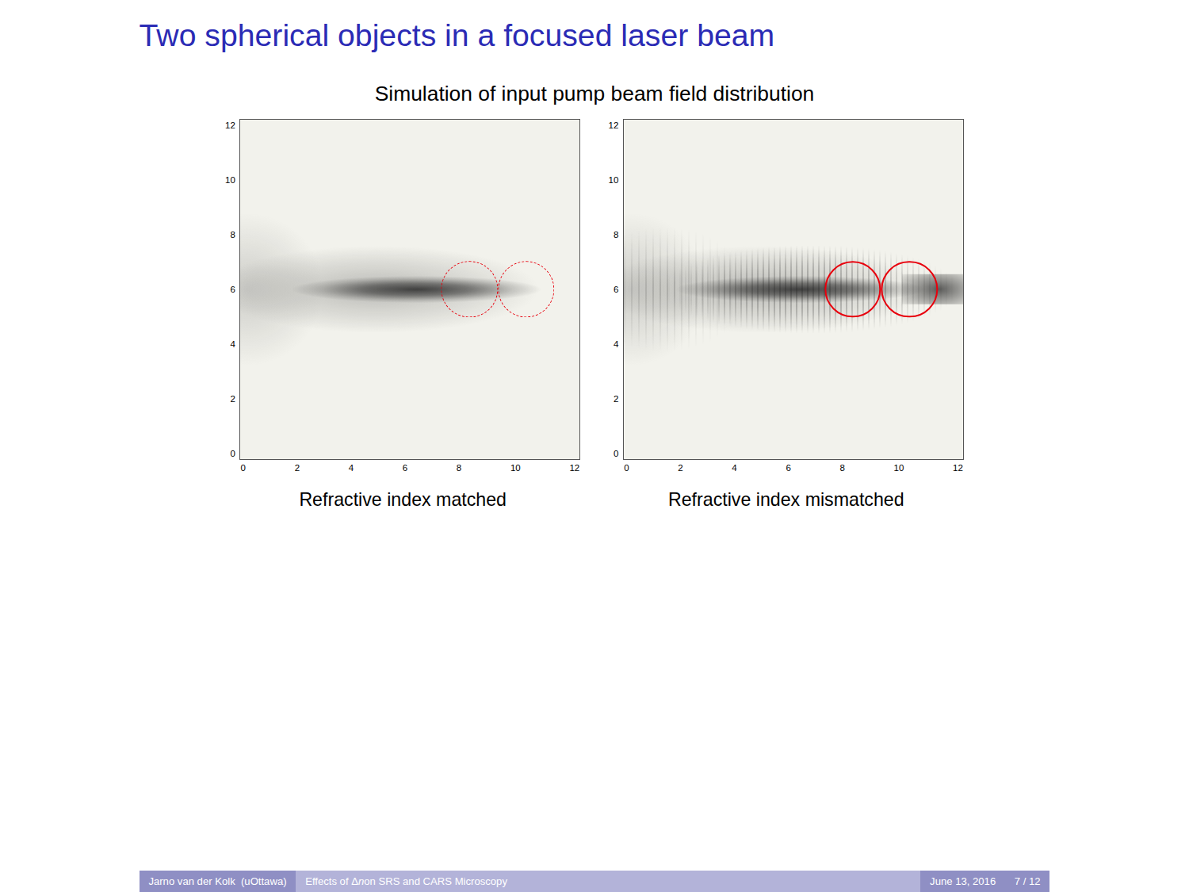Two spherical objects in a focused laser beam
Simulation of input pump beam field distribution
121086420
024681012
Refractive index matched
121086420
024681012
Refractive index mismatched
Jarno van der Kolk (uOttawa)
Effects of Δn on SRS and CARS Microscopy
June 13, 2016
7 / 12